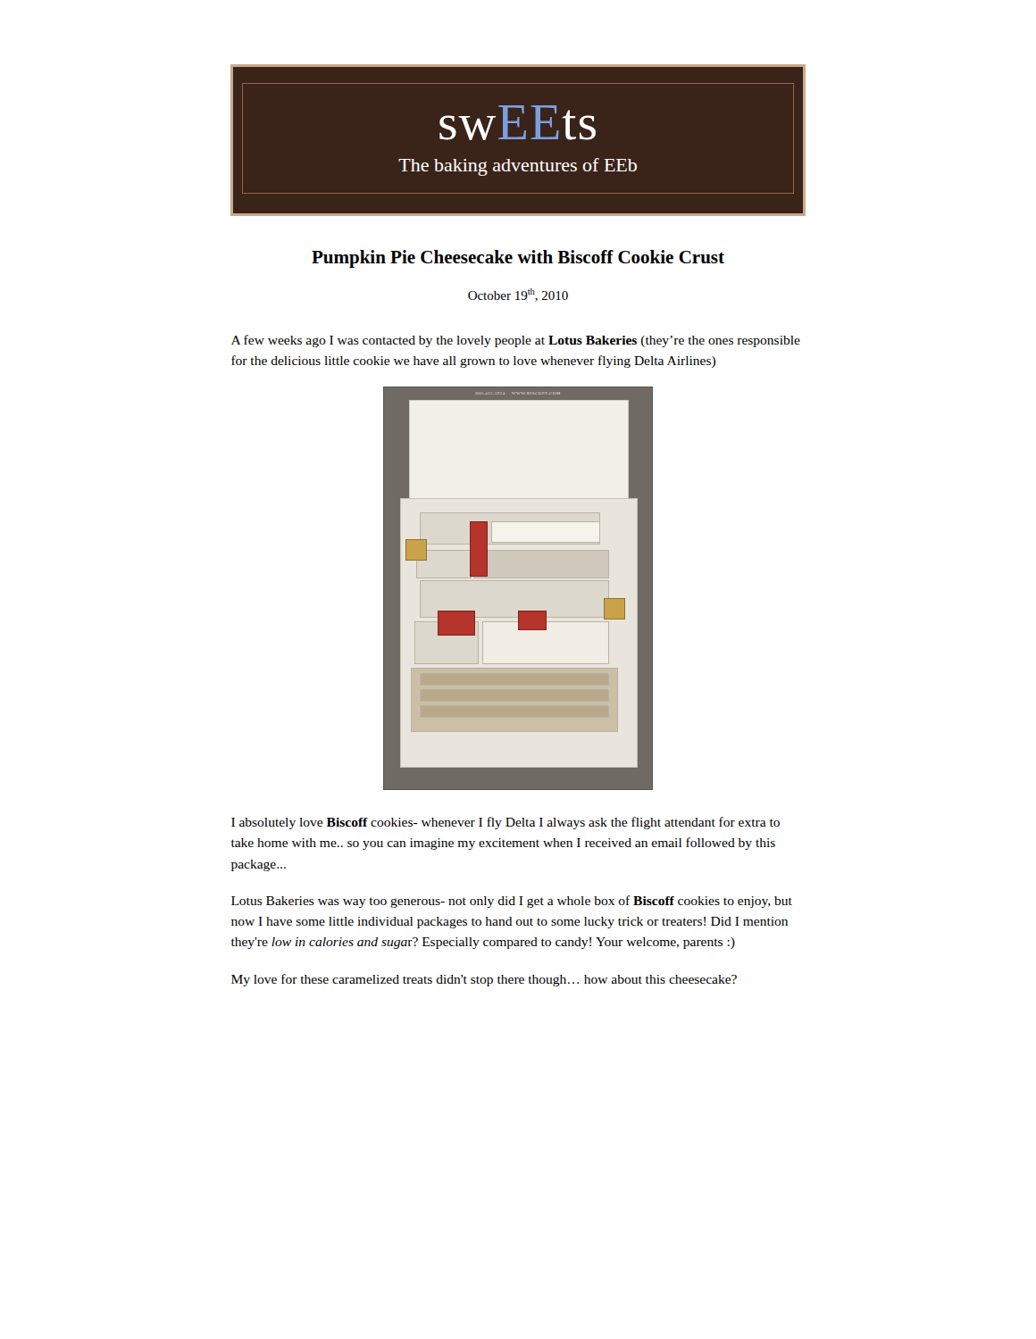swEEts
The baking adventures of EEb
Pumpkin Pie Cheesecake with Biscoff Cookie Crust
October 19th, 2010
A few weeks ago I was contacted by the lovely people at Lotus Bakeries (they’re the ones responsible for the delicious little cookie we have all grown to love whenever flying Delta Airlines)
800.422.3924 WWW.BISCOFF.COM
I absolutely love Biscoff cookies- whenever I fly Delta I always ask the flight attendant for extra to take home with me.. so you can imagine my excitement when I received an email followed by this package...
Lotus Bakeries was way too generous- not only did I get a whole box of Biscoff cookies to enjoy, but now I have some little individual packages to hand out to some lucky trick or treaters! Did I mention they're low in calories and sugar? Especially compared to candy! Your welcome, parents :)
My love for these caramelized treats didn't stop there though… how about this cheesecake?